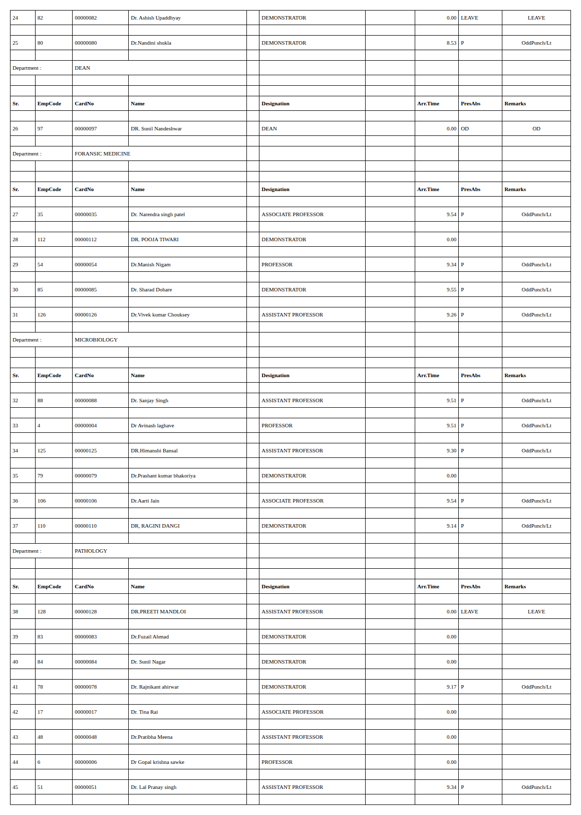| 24 | 82 | 00000082 | Dr. Ashish Upaddhyay | | DEMONSTRATOR | | 0.00 | LEAVE | LEAVE |
| 25 | 80 | 00000080 | Dr.Nandini shukla | | DEMONSTRATOR | | 8.53 | P | OddPunch/Lt |
| Department : | DEAN | | | | | | |
| Sr. | EmpCode | CardNo | Name | | Designation | | Arr.Time | PresAbs | Remarks |
| 26 | 97 | 00000097 | DR. Sunil Nandeshwar | | DEAN | | 0.00 | OD | OD |
| Department : | FORANSIC MEDICINE | | | | | | |
| Sr. | EmpCode | CardNo | Name | | Designation | | Arr.Time | PresAbs | Remarks |
| 27 | 35 | 00000035 | Dr. Narendra singh patel | | ASSOCIATE PROFESSOR | | 9.54 | P | OddPunch/Lt |
| 28 | 112 | 00000112 | DR. POOJA TIWARI | | DEMONSTRATOR | | 0.00 | | |
| 29 | 54 | 00000054 | Dr.Manish Nigam | | PROFESSOR | | 9.34 | P | OddPunch/Lt |
| 30 | 85 | 00000085 | Dr. Sharad Dohare | | DEMONSTRATOR | | 9.55 | P | OddPunch/Lt |
| 31 | 126 | 00000126 | Dr.Vivek kumar Chouksey | | ASSISTANT PROFESSOR | | 9.26 | P | OddPunch/Lt |
| Department : | MICROBIOLOGY | | | | | | |
| Sr. | EmpCode | CardNo | Name | | Designation | | Arr.Time | PresAbs | Remarks |
| 32 | 88 | 00000088 | Dr. Sanjay Singh | | ASSISTANT PROFESSOR | | 9.51 | P | OddPunch/Lt |
| 33 | 4 | 00000004 | Dr Avinash laghave | | PROFESSOR | | 9.51 | P | OddPunch/Lt |
| 34 | 125 | 00000125 | DR.Himanshi Bansal | | ASSISTANT PROFESSOR | | 9.30 | P | OddPunch/Lt |
| 35 | 79 | 00000079 | Dr.Prashant kumar bhakoriya | | DEMONSTRATOR | | 0.00 | | |
| 36 | 106 | 00000106 | Dr.Aarti Jain | | ASSOCIATE PROFESSOR | | 9.54 | P | OddPunch/Lt |
| 37 | 110 | 00000110 | DR, RAGINI DANGI | | DEMONSTRATOR | | 9.14 | P | OddPunch/Lt |
| Department : | PATHOLOGY | | | | | | |
| Sr. | EmpCode | CardNo | Name | | Designation | | Arr.Time | PresAbs | Remarks |
| 38 | 128 | 00000128 | DR.PREETI MANDLOI | | ASSISTANT PROFESSOR | | 0.00 | LEAVE | LEAVE |
| 39 | 83 | 00000083 | Dr.Fuzail Ahmad | | DEMONSTRATOR | | 0.00 | | |
| 40 | 84 | 00000084 | Dr. Sunil Nagar | | DEMONSTRATOR | | 0.00 | | |
| 41 | 78 | 00000078 | Dr. Rajnikant ahirwar | | DEMONSTRATOR | | 9.17 | P | OddPunch/Lt |
| 42 | 17 | 00000017 | Dr. Tina Rai | | ASSOCIATE PROFESSOR | | 0.00 | | |
| 43 | 48 | 00000048 | Dr.Pratibha Meena | | ASSISTANT PROFESSOR | | 0.00 | | |
| 44 | 6 | 00000006 | Dr Gopal krishna sawke | | PROFESSOR | | 0.00 | | |
| 45 | 51 | 00000051 | Dr. Lal Pranay singh | | ASSISTANT PROFESSOR | | 9.34 | P | OddPunch/Lt |